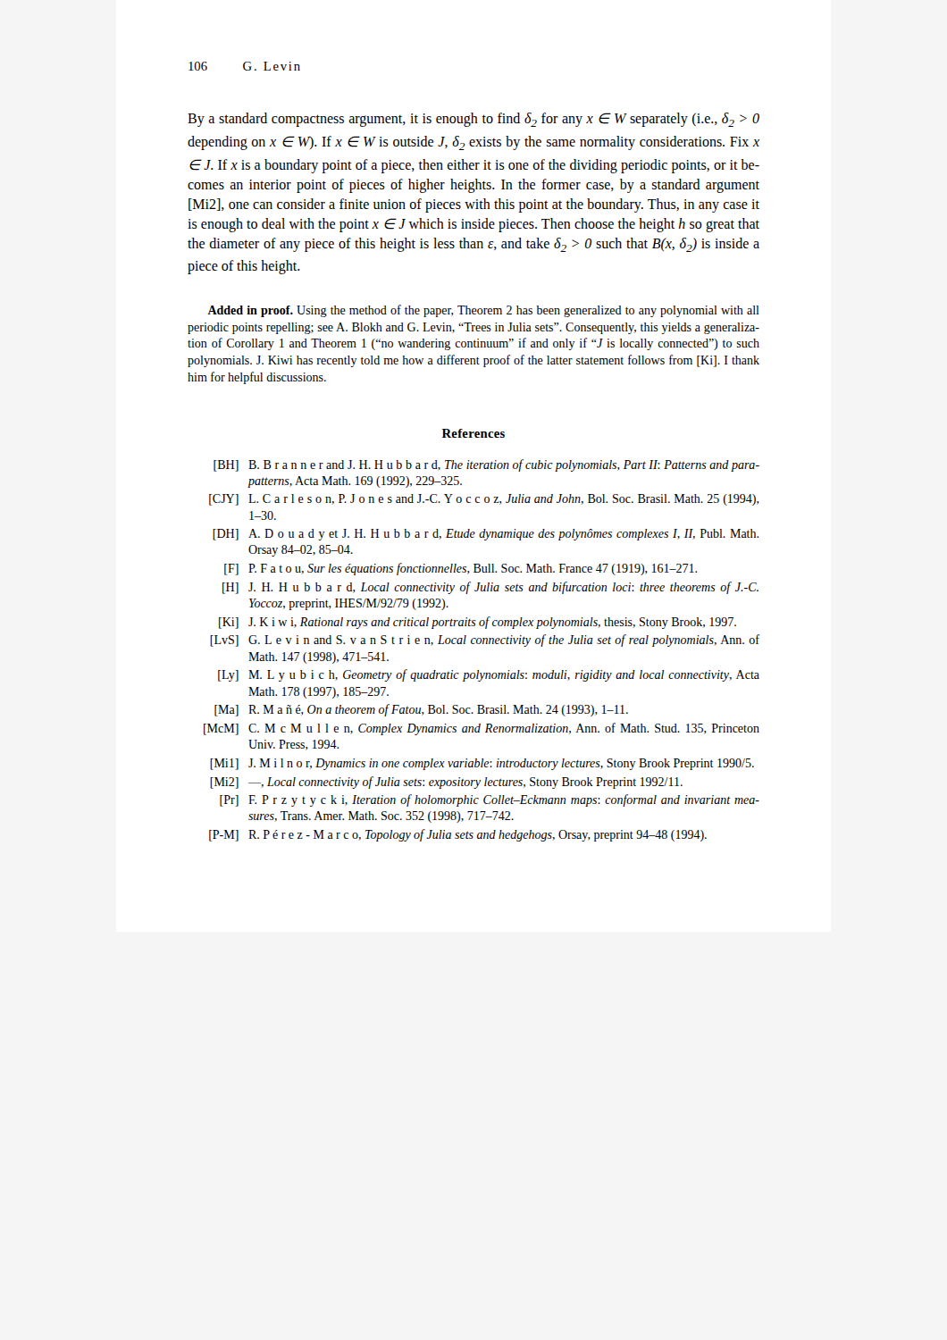106 G. Levin
By a standard compactness argument, it is enough to find δ2 for any x ∈ W separately (i.e., δ2 > 0 depending on x ∈ W). If x ∈ W is outside J, δ2 exists by the same normality considerations. Fix x ∈ J. If x is a boundary point of a piece, then either it is one of the dividing periodic points, or it becomes an interior point of pieces of higher heights. In the former case, by a standard argument [Mi2], one can consider a finite union of pieces with this point at the boundary. Thus, in any case it is enough to deal with the point x ∈ J which is inside pieces. Then choose the height h so great that the diameter of any piece of this height is less than ε, and take δ2 > 0 such that B(x, δ2) is inside a piece of this height.
Added in proof. Using the method of the paper, Theorem 2 has been generalized to any polynomial with all periodic points repelling; see A. Blokh and G. Levin, “Trees in Julia sets”. Consequently, this yields a generalization of Corollary 1 and Theorem 1 (“no wandering continuum” if and only if “J is locally connected”) to such polynomials. J. Kiwi has recently told me how a different proof of the latter statement follows from [Ki]. I thank him for helpful discussions.
References
[BH]
B. B r a n n e r and J. H. H u b b a r d, The iteration of cubic polynomials, Part II: Patterns and parapatterns, Acta Math. 169 (1992), 229–325.
[CJY]
L. C a r l e s o n, P. J o n e s and J.-C. Y o c c o z, Julia and John, Bol. Soc. Brasil. Math. 25 (1994), 1–30.
[DH]
A. D o u a d y et J. H. H u b b a r d, Etude dynamique des polynômes complexes I, II, Publ. Math. Orsay 84–02, 85–04.
[F]
P. F a t o u, Sur les équations fonctionnelles, Bull. Soc. Math. France 47 (1919), 161–271.
[H]
J. H. H u b b a r d, Local connectivity of Julia sets and bifurcation loci: three theorems of J.-C. Yoccoz, preprint, IHES/M/92/79 (1992).
[Ki]
J. K i w i, Rational rays and critical portraits of complex polynomials, thesis, Stony Brook, 1997.
[LvS]
G. L e v i n and S. v a n S t r i e n, Local connectivity of the Julia set of real polynomials, Ann. of Math. 147 (1998), 471–541.
[Ly]
M. L y u b i c h, Geometry of quadratic polynomials: moduli, rigidity and local connectivity, Acta Math. 178 (1997), 185–297.
[Ma]
R. M a ñ é, On a theorem of Fatou, Bol. Soc. Brasil. Math. 24 (1993), 1–11.
[McM]
C. M c M u l l e n, Complex Dynamics and Renormalization, Ann. of Math. Stud. 135, Princeton Univ. Press, 1994.
[Mi1]
J. M i l n o r, Dynamics in one complex variable: introductory lectures, Stony Brook Preprint 1990/5.
[Mi2]
—, Local connectivity of Julia sets: expository lectures, Stony Brook Preprint 1992/11.
[Pr]
F. P r z y t y c k i, Iteration of holomorphic Collet–Eckmann maps: conformal and invariant measures, Trans. Amer. Math. Soc. 352 (1998), 717–742.
[P-M]
R. P é r e z - M a r c o, Topology of Julia sets and hedgehogs, Orsay, preprint 94–48 (1994).